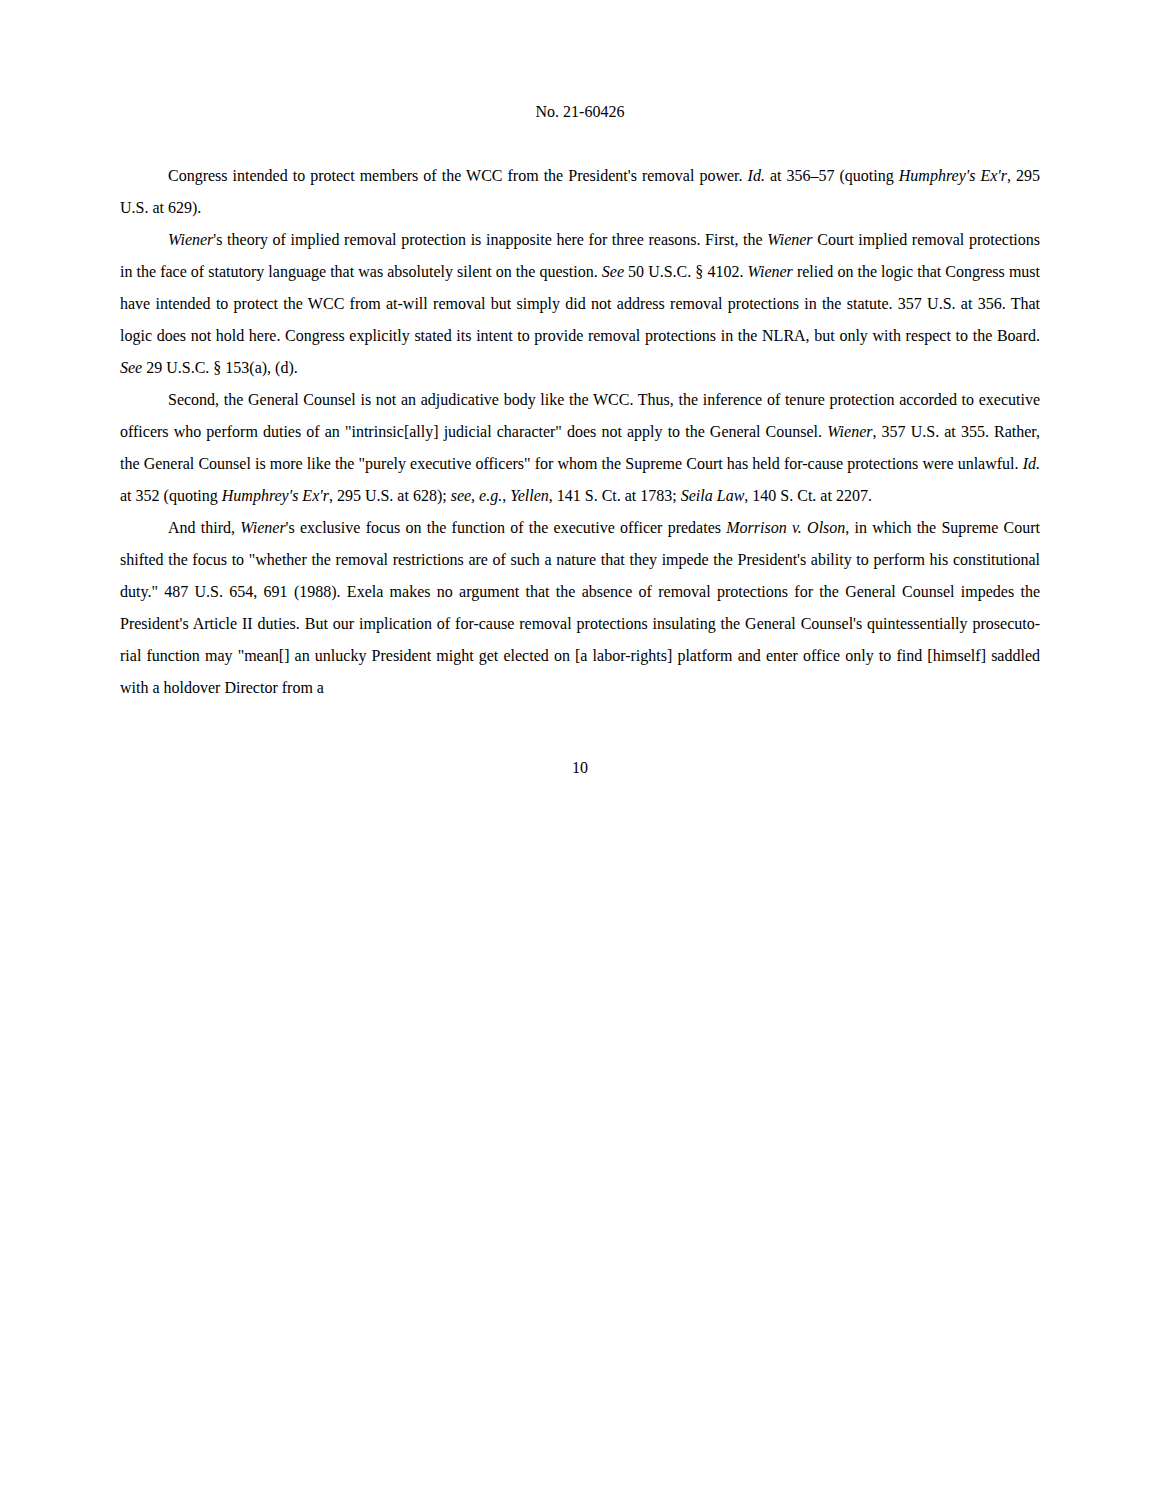No. 21-60426
Congress intended to protect members of the WCC from the President's removal power. Id. at 356–57 (quoting Humphrey's Ex'r, 295 U.S. at 629).
Wiener's theory of implied removal protection is inapposite here for three reasons. First, the Wiener Court implied removal protections in the face of statutory language that was absolutely silent on the question. See 50 U.S.C. § 4102. Wiener relied on the logic that Congress must have intended to protect the WCC from at-will removal but simply did not address removal protections in the statute. 357 U.S. at 356. That logic does not hold here. Congress explicitly stated its intent to provide removal protections in the NLRA, but only with respect to the Board. See 29 U.S.C. § 153(a), (d).
Second, the General Counsel is not an adjudicative body like the WCC. Thus, the inference of tenure protection accorded to executive officers who perform duties of an "intrinsic[ally] judicial character" does not apply to the General Counsel. Wiener, 357 U.S. at 355. Rather, the General Counsel is more like the "purely executive officers" for whom the Supreme Court has held for-cause protections were unlawful. Id. at 352 (quoting Humphrey's Ex'r, 295 U.S. at 628); see, e.g., Yellen, 141 S. Ct. at 1783; Seila Law, 140 S. Ct. at 2207.
And third, Wiener's exclusive focus on the function of the executive officer predates Morrison v. Olson, in which the Supreme Court shifted the focus to "whether the removal restrictions are of such a nature that they impede the President's ability to perform his constitutional duty." 487 U.S. 654, 691 (1988). Exela makes no argument that the absence of removal protections for the General Counsel impedes the President's Article II duties. But our implication of for-cause removal protections insulating the General Counsel's quintessentially prosecutorial function may "mean[] an unlucky President might get elected on [a labor-rights] platform and enter office only to find [himself] saddled with a holdover Director from a
10